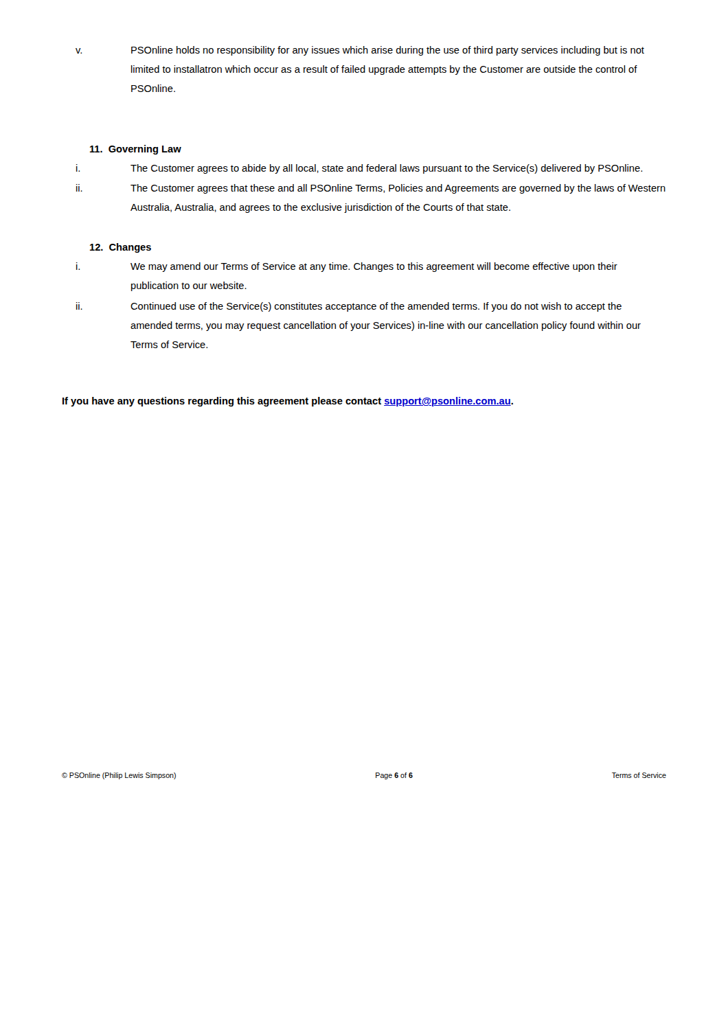v. PSOnline holds no responsibility for any issues which arise during the use of third party services including but is not limited to installatron which occur as a result of failed upgrade attempts by the Customer are outside the control of PSOnline.
11. Governing Law
i. The Customer agrees to abide by all local, state and federal laws pursuant to the Service(s) delivered by PSOnline.
ii. The Customer agrees that these and all PSOnline Terms, Policies and Agreements are governed by the laws of Western Australia, Australia, and agrees to the exclusive jurisdiction of the Courts of that state.
12. Changes
i. We may amend our Terms of Service at any time. Changes to this agreement will become effective upon their publication to our website.
ii. Continued use of the Service(s) constitutes acceptance of the amended terms. If you do not wish to accept the amended terms, you may request cancellation of your Services) in-line with our cancellation policy found within our Terms of Service.
If you have any questions regarding this agreement please contact support@psonline.com.au.
© PSOnline (Philip Lewis Simpson)
Page 6 of 6
Terms of Service